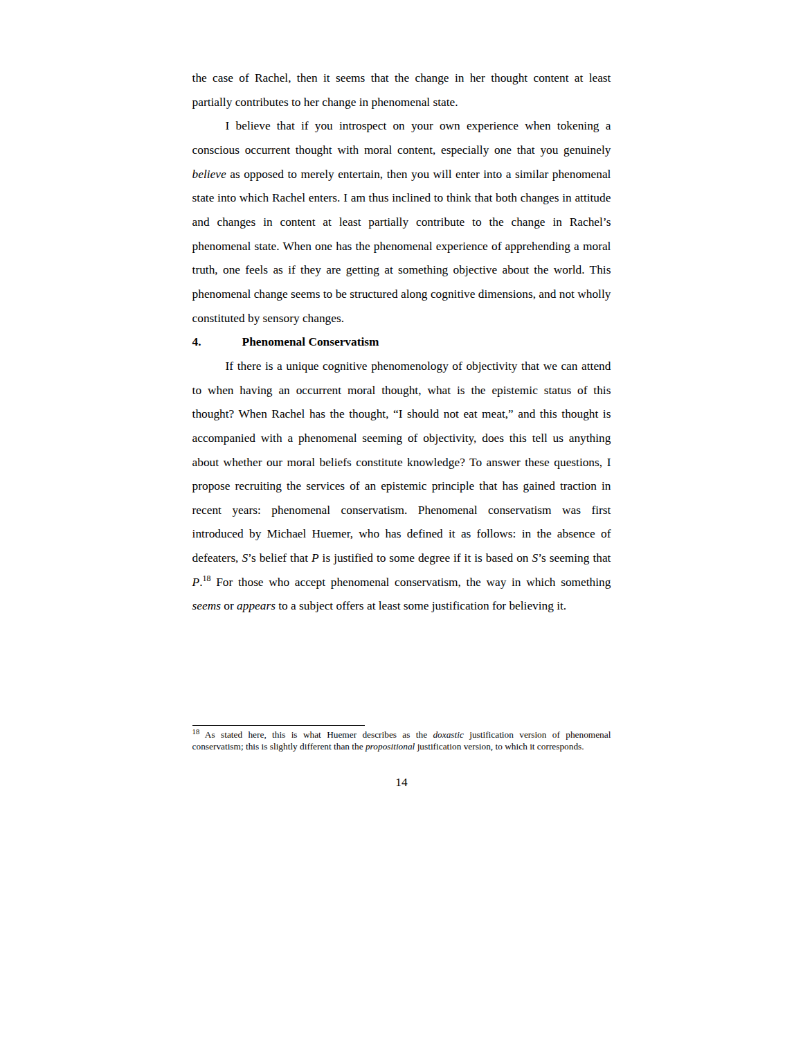the case of Rachel, then it seems that the change in her thought content at least partially contributes to her change in phenomenal state.
I believe that if you introspect on your own experience when tokening a conscious occurrent thought with moral content, especially one that you genuinely believe as opposed to merely entertain, then you will enter into a similar phenomenal state into which Rachel enters. I am thus inclined to think that both changes in attitude and changes in content at least partially contribute to the change in Rachel’s phenomenal state. When one has the phenomenal experience of apprehending a moral truth, one feels as if they are getting at something objective about the world. This phenomenal change seems to be structured along cognitive dimensions, and not wholly constituted by sensory changes.
4. Phenomenal Conservatism
If there is a unique cognitive phenomenology of objectivity that we can attend to when having an occurrent moral thought, what is the epistemic status of this thought? When Rachel has the thought, “I should not eat meat,” and this thought is accompanied with a phenomenal seeming of objectivity, does this tell us anything about whether our moral beliefs constitute knowledge? To answer these questions, I propose recruiting the services of an epistemic principle that has gained traction in recent years: phenomenal conservatism. Phenomenal conservatism was first introduced by Michael Huemer, who has defined it as follows: in the absence of defeaters, S’s belief that P is justified to some degree if it is based on S’s seeming that P.18 For those who accept phenomenal conservatism, the way in which something seems or appears to a subject offers at least some justification for believing it.
18 As stated here, this is what Huemer describes as the doxastic justification version of phenomenal conservatism; this is slightly different than the propositional justification version, to which it corresponds.
14